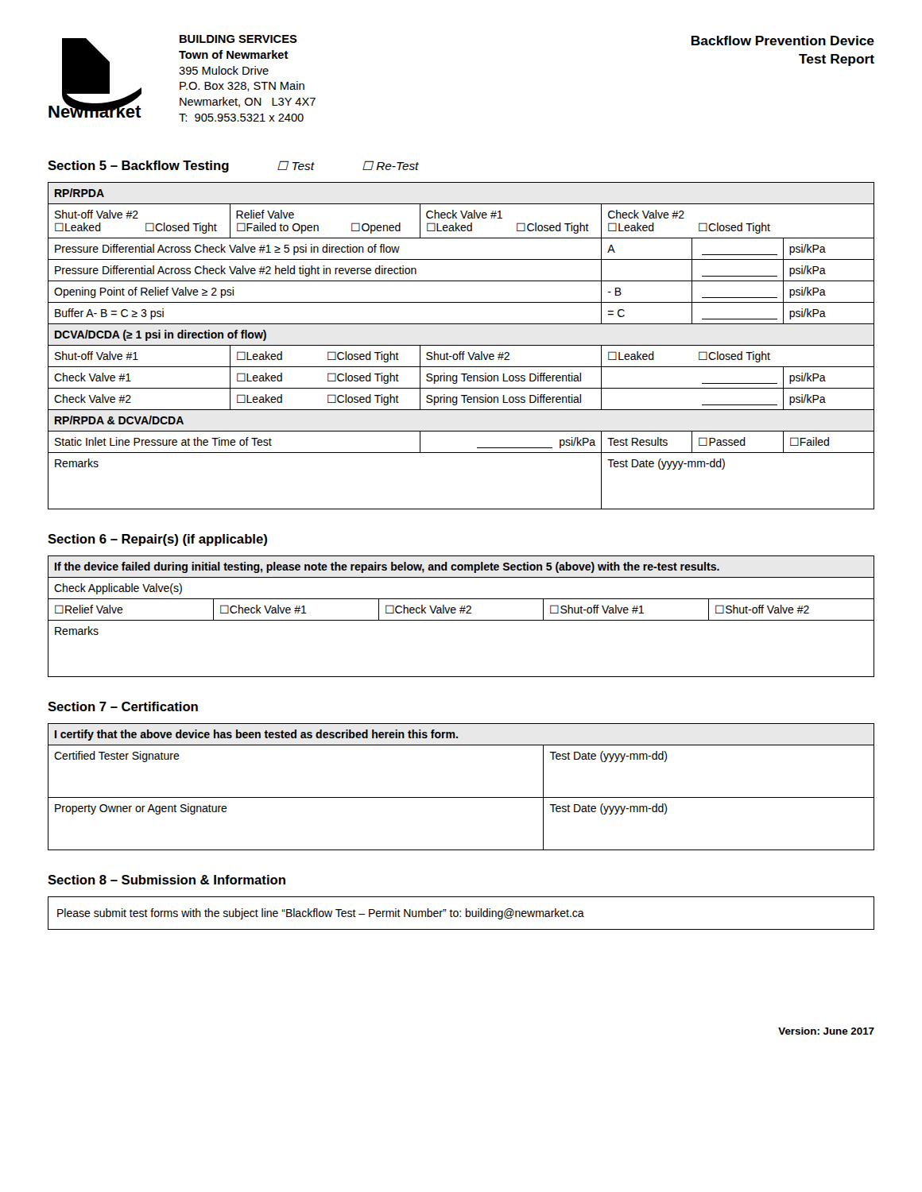Newmarket
BUILDING SERVICES
Town of Newmarket
395 Mulock Drive
P.O. Box 328, STN Main
Newmarket, ON L3Y 4X7
T: 905.953.5321 x 2400
Backflow Prevention Device
Test Report
Section 5 – Backflow Testing
☐ Test
☐ Re-Test
| RP/RPDA |
| Shut-off Valve #2 ☐ Leaked ☐ Closed Tight | Relief Valve ☐ Failed to Open ☐ Opened | Check Valve #1 ☐ Leaked ☐ Closed Tight | Check Valve #2 ☐ Leaked ☐ Closed Tight |
| Pressure Differential Across Check Valve #1 ≥ 5 psi in direction of flow | A | | psi/kPa |
| Pressure Differential Across Check Valve #2 held tight in reverse direction | | | psi/kPa |
| Opening Point of Relief Valve ≥ 2 psi | - B | | psi/kPa |
| Buffer A- B = C ≥ 3 psi | = C | | psi/kPa |
| DCVA/DCDA (≥ 1 psi in direction of flow) |
| Shut-off Valve #1 | ☐ Leaked ☐ Closed Tight | Shut-off Valve #2 | ☐ Leaked ☐ Closed Tight |
| Check Valve #1 | ☐ Leaked ☐ Closed Tight | Spring Tension Loss Differential | | psi/kPa |
| Check Valve #2 | ☐ Leaked ☐ Closed Tight | Spring Tension Loss Differential | | psi/kPa |
| RP/RPDA & DCVA/DCDA |
| Static Inlet Line Pressure at the Time of Test | psi/kPa | Test Results | ☐ Passed | ☐ Failed |
| Remarks | Test Date (yyyy-mm-dd) |
Section 6 – Repair(s) (if applicable)
| If the device failed during initial testing, please note the repairs below, and complete Section 5 (above) with the re-test results. |
| Check Applicable Valve(s) |
| ☐ Relief Valve | ☐ Check Valve #1 | ☐ Check Valve #2 | ☐ Shut-off Valve #1 | ☐ Shut-off Valve #2 |
| Remarks |
Section 7 – Certification
| I certify that the above device has been tested as described herein this form. |
| Certified Tester Signature | Test Date (yyyy-mm-dd) |
| Property Owner or Agent Signature | Test Date (yyyy-mm-dd) |
Section 8 – Submission & Information
| Please submit test forms with the subject line “Blackflow Test – Permit Number” to: building@newmarket.ca |
Version: June 2017